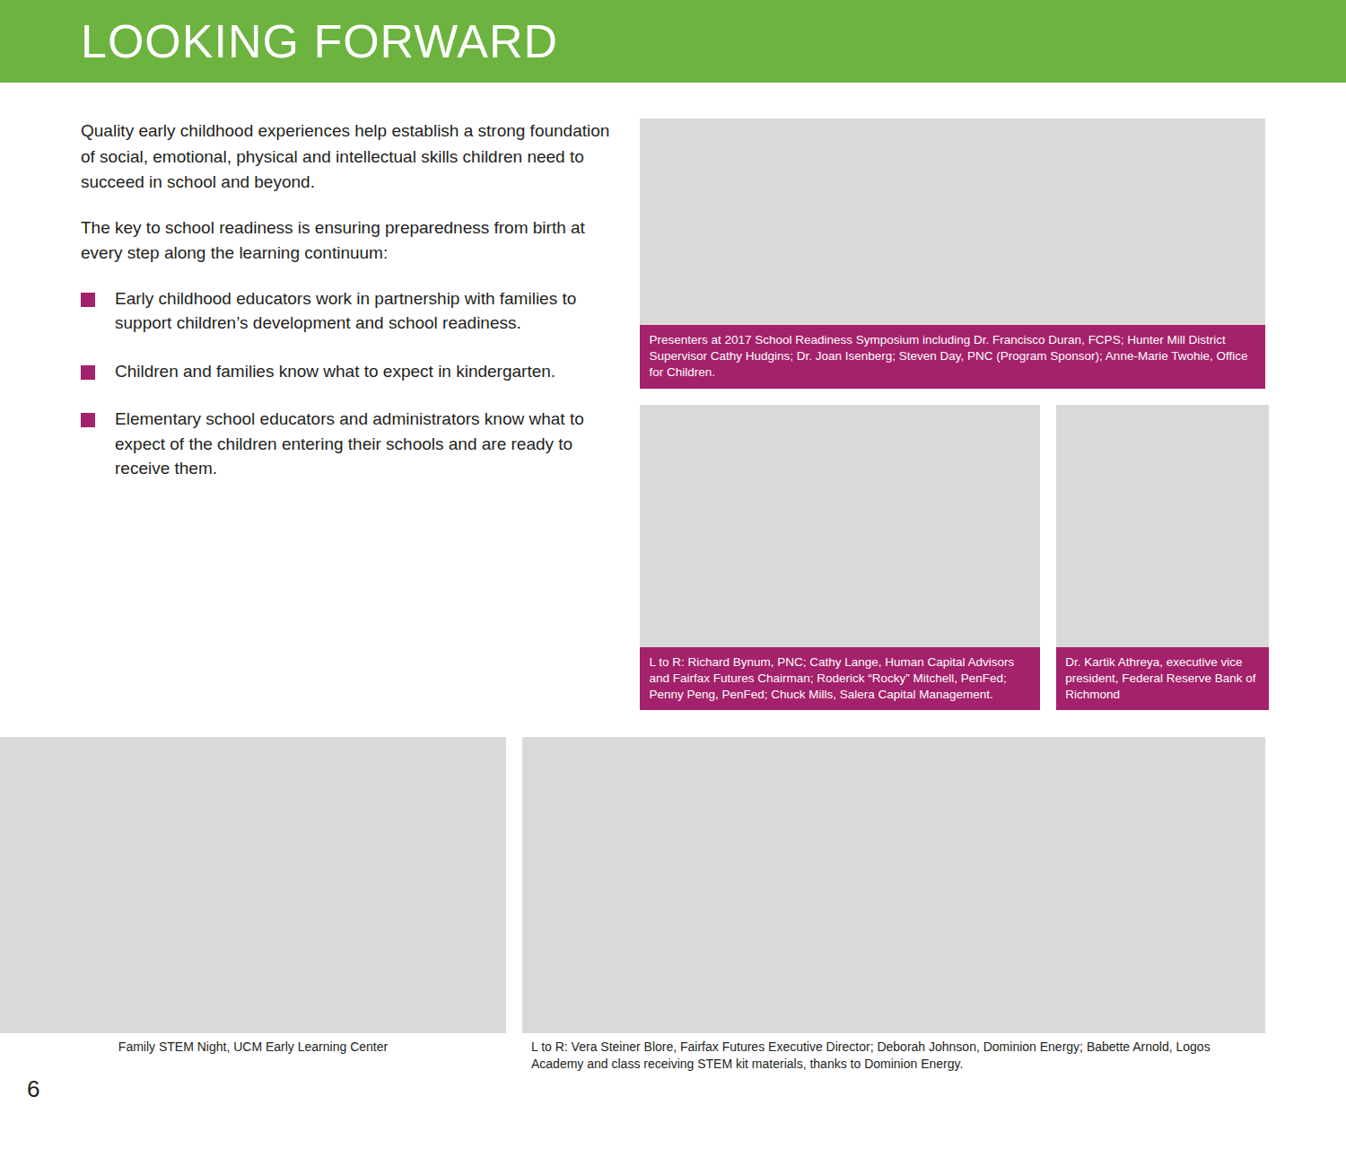LOOKING FORWARD
Quality early childhood experiences help establish a strong foundation of social, emotional, physical and intellectual skills children need to succeed in school and beyond.
The key to school readiness is ensuring preparedness from birth at every step along the learning continuum:
Early childhood educators work in partnership with families to support children’s development and school readiness.
Children and families know what to expect in kindergarten.
Elementary school educators and administrators know what to expect of the children entering their schools and are ready to receive them.
Presenters at 2017 School Readiness Symposium including Dr. Francisco Duran, FCPS; Hunter Mill District Supervisor Cathy Hudgins; Dr. Joan Isenberg; Steven Day, PNC (Program Sponsor); Anne-Marie Twohie, Office for Children.
L to R: Richard Bynum, PNC; Cathy Lange, Human Capital Advisors and Fairfax Futures Chairman; Roderick “Rocky” Mitchell, PenFed; Penny Peng, PenFed; Chuck Mills, Salera Capital Management.
Dr. Kartik Athreya, executive vice president, Federal Reserve Bank of Richmond
Family STEM Night, UCM Early Learning Center
L to R: Vera Steiner Blore, Fairfax Futures Executive Director; Deborah Johnson, Dominion Energy; Babette Arnold, Logos Academy and class receiving STEM kit materials, thanks to Dominion Energy.
6